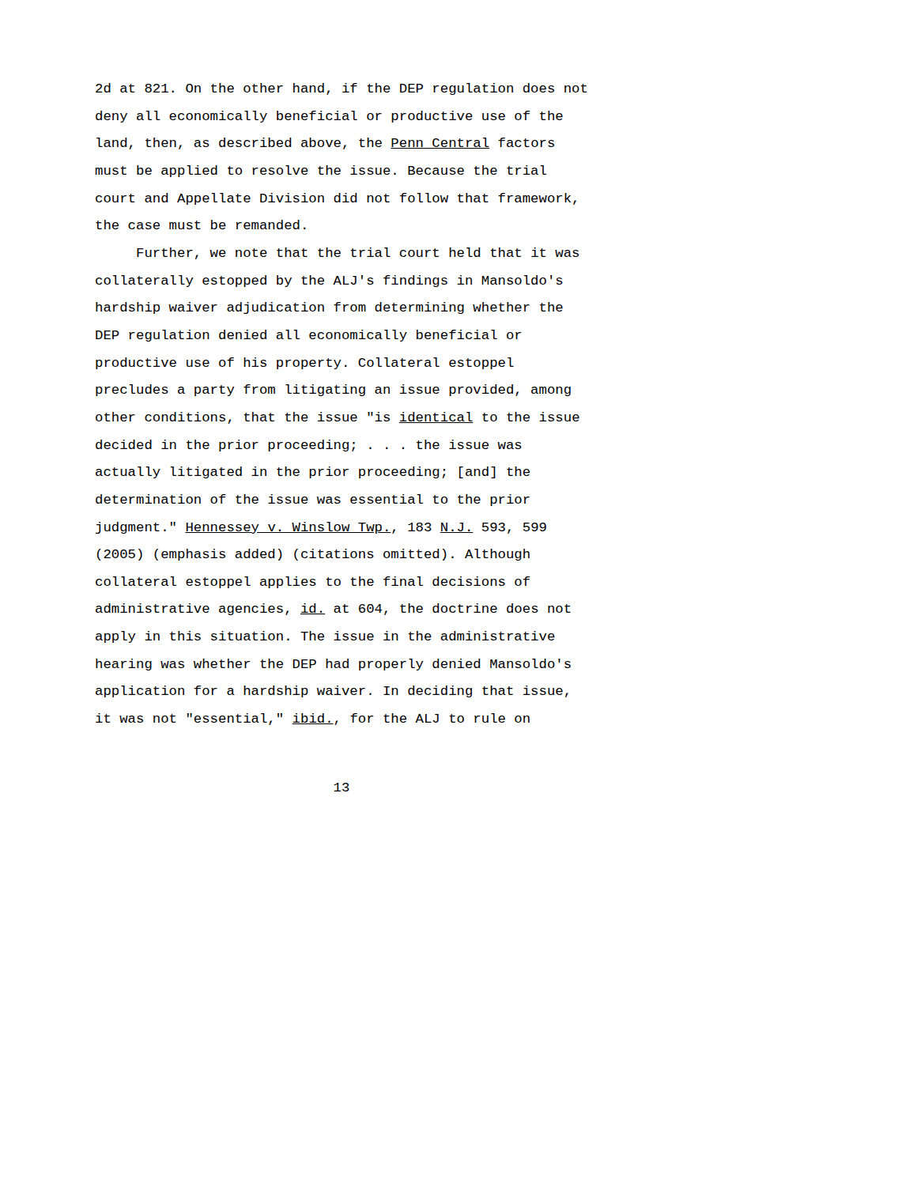2d at 821. On the other hand, if the DEP regulation does not deny all economically beneficial or productive use of the land, then, as described above, the Penn Central factors must be applied to resolve the issue. Because the trial court and Appellate Division did not follow that framework, the case must be remanded.
Further, we note that the trial court held that it was collaterally estopped by the ALJ's findings in Mansoldo's hardship waiver adjudication from determining whether the DEP regulation denied all economically beneficial or productive use of his property. Collateral estoppel precludes a party from litigating an issue provided, among other conditions, that the issue "is identical to the issue decided in the prior proceeding; . . . the issue was actually litigated in the prior proceeding; [and] the determination of the issue was essential to the prior judgment." Hennessey v. Winslow Twp., 183 N.J. 593, 599 (2005) (emphasis added) (citations omitted). Although collateral estoppel applies to the final decisions of administrative agencies, id. at 604, the doctrine does not apply in this situation. The issue in the administrative hearing was whether the DEP had properly denied Mansoldo's application for a hardship waiver. In deciding that issue, it was not "essential," ibid., for the ALJ to rule on
13